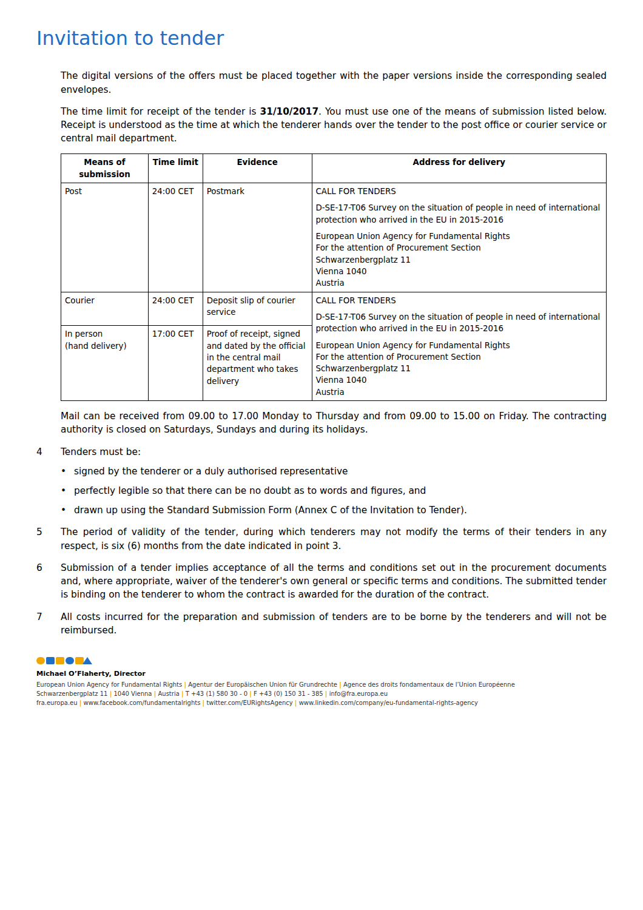Invitation to tender
The digital versions of the offers must be placed together with the paper versions inside the corresponding sealed envelopes.
The time limit for receipt of the tender is 31/10/2017. You must use one of the means of submission listed below. Receipt is understood as the time at which the tenderer hands over the tender to the post office or courier service or central mail department.
| Means of submission | Time limit | Evidence | Address for delivery |
| --- | --- | --- | --- |
| Post | 24:00 CET | Postmark | CALL FOR TENDERS D-SE-17-T06 Survey on the situation of people in need of international protection who arrived in the EU in 2015-2016 European Union Agency for Fundamental Rights For the attention of Procurement Section Schwarzenbergplatz 11 Vienna 1040 Austria |
| Courier | 24:00 CET | Deposit slip of courier service | CALL FOR TENDERS D-SE-17-T06 Survey on the situation of people in need of international protection who arrived in the EU in 2015-2016 European Union Agency for Fundamental Rights For the attention of Procurement Section Schwarzenbergplatz 11 Vienna 1040 Austria |
| In person (hand delivery) | 17:00 CET | Proof of receipt, signed and dated by the official in the central mail department who takes delivery |
Mail can be received from 09.00 to 17.00 Monday to Thursday and from 09.00 to 15.00 on Friday. The contracting authority is closed on Saturdays, Sundays and during its holidays.
Tenders must be:
signed by the tenderer or a duly authorised representative
perfectly legible so that there can be no doubt as to words and figures, and
drawn up using the Standard Submission Form (Annex C of the Invitation to Tender).
The period of validity of the tender, during which tenderers may not modify the terms of their tenders in any respect, is six (6) months from the date indicated in point 3.
Submission of a tender implies acceptance of all the terms and conditions set out in the procurement documents and, where appropriate, waiver of the tenderer's own general or specific terms and conditions. The submitted tender is binding on the tenderer to whom the contract is awarded for the duration of the contract.
All costs incurred for the preparation and submission of tenders are to be borne by the tenderers and will not be reimbursed.
Michael O’Flaherty, Director
European Union Agency for Fundamental Rights | Agentur der Europäischen Union für Grundrechte | Agence des droits fondamentaux de l’Union Européenne
Schwarzenbergplatz 11 | 1040 Vienna | Austria | T +43 (1) 580 30 - 0 | F +43 (0) 150 31 - 385 | info@fra.europa.eu
fra.europa.eu | www.facebook.com/fundamentalrights | twitter.com/EURightsAgency | www.linkedin.com/company/eu-fundamental-rights-agency